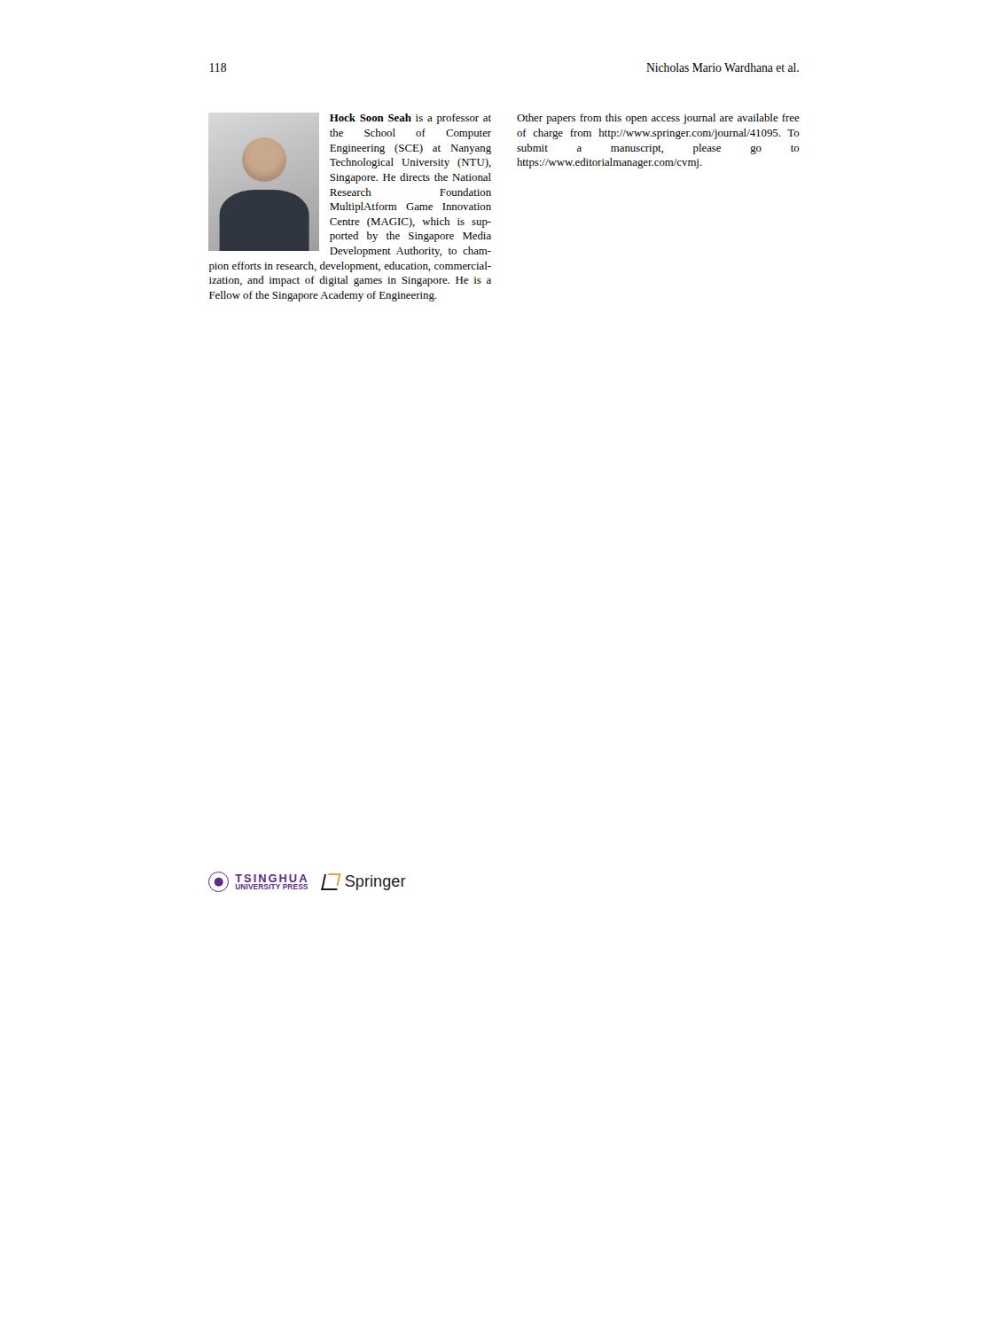118
Nicholas Mario Wardhana et al.
Hock Soon Seah is a professor at the School of Computer Engineering (SCE) at Nanyang Technological University (NTU), Singapore. He directs the National Research Foundation MultiplAtform Game Innovation Centre (MAGIC), which is supported by the Singapore Media Development Authority, to champion efforts in research, development, education, commercialization, and impact of digital games in Singapore. He is a Fellow of the Singapore Academy of Engineering.
Other papers from this open access journal are available free of charge from http://www.springer.com/journal/41095. To submit a manuscript, please go to https://www.editorialmanager.com/cvmj.
TSINGHUA
UNIVERSITY PRESS
Springer